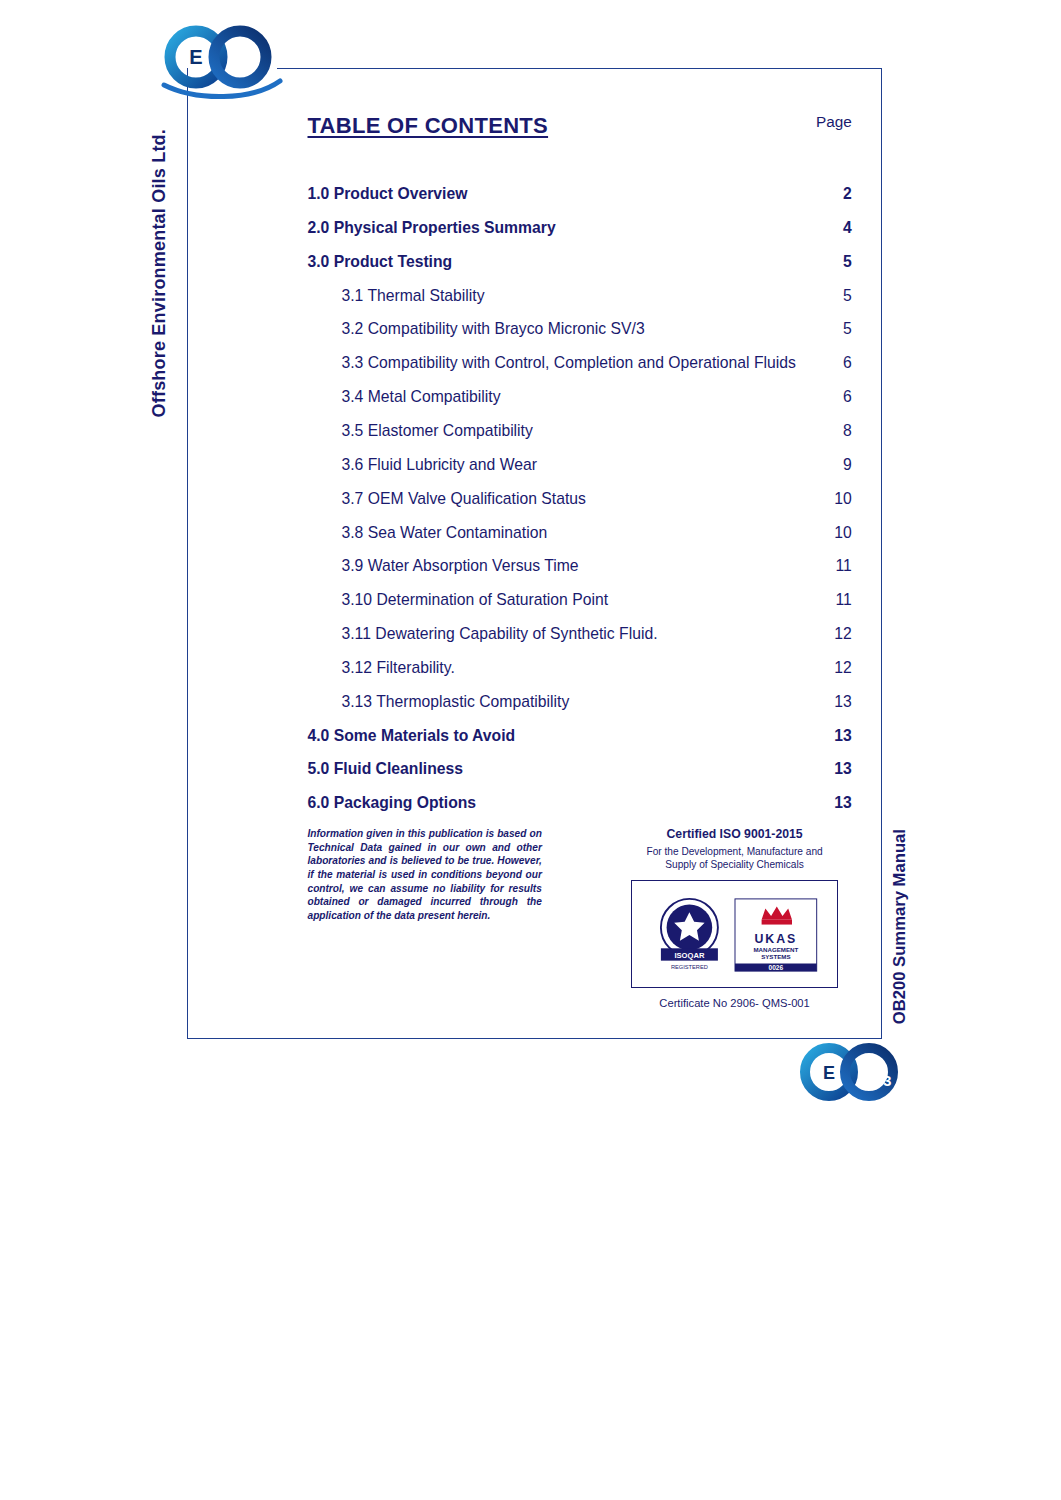E
Offshore Environmental Oils Ltd.
OB200 Summary Manual
Page
TABLE OF CONTENTS
| 1.0 Product Overview | 2 |
| 2.0 Physical Properties Summary | 4 |
| 3.0 Product Testing | 5 |
| 3.1 Thermal Stability | 5 |
| 3.2 Compatibility with Brayco Micronic SV/3 | 5 |
| 3.3 Compatibility with Control, Completion and Operational Fluids | 6 |
| 3.4 Metal Compatibility | 6 |
| 3.5 Elastomer Compatibility | 8 |
| 3.6 Fluid Lubricity and Wear | 9 |
| 3.7 OEM Valve Qualification Status | 10 |
| 3.8 Sea Water Contamination | 10 |
| 3.9 Water Absorption Versus Time | 11 |
| 3.10 Determination of Saturation Point | 11 |
| 3.11 Dewatering Capability of Synthetic Fluid. | 12 |
| 3.12 Filterability. | 12 |
| 3.13 Thermoplastic Compatibility | 13 |
| 4.0 Some Materials to Avoid | 13 |
| 5.0 Fluid Cleanliness | 13 |
| 6.0 Packaging Options | 13 |
Information given in this publication is based on Technical Data gained in our own and other laboratories and is believed to be true. However, if the material is used in conditions beyond our control, we can assume no liability for results obtained or damaged incurred through the application of the data present herein.
Certified ISO 9001-2015
For the Development, Manufacture and
Supply of Speciality Chemicals
ISOQAR REGISTERED UKAS MANAGEMENT SYSTEMS 0026
Certificate No 2906- QMS-001
E
3